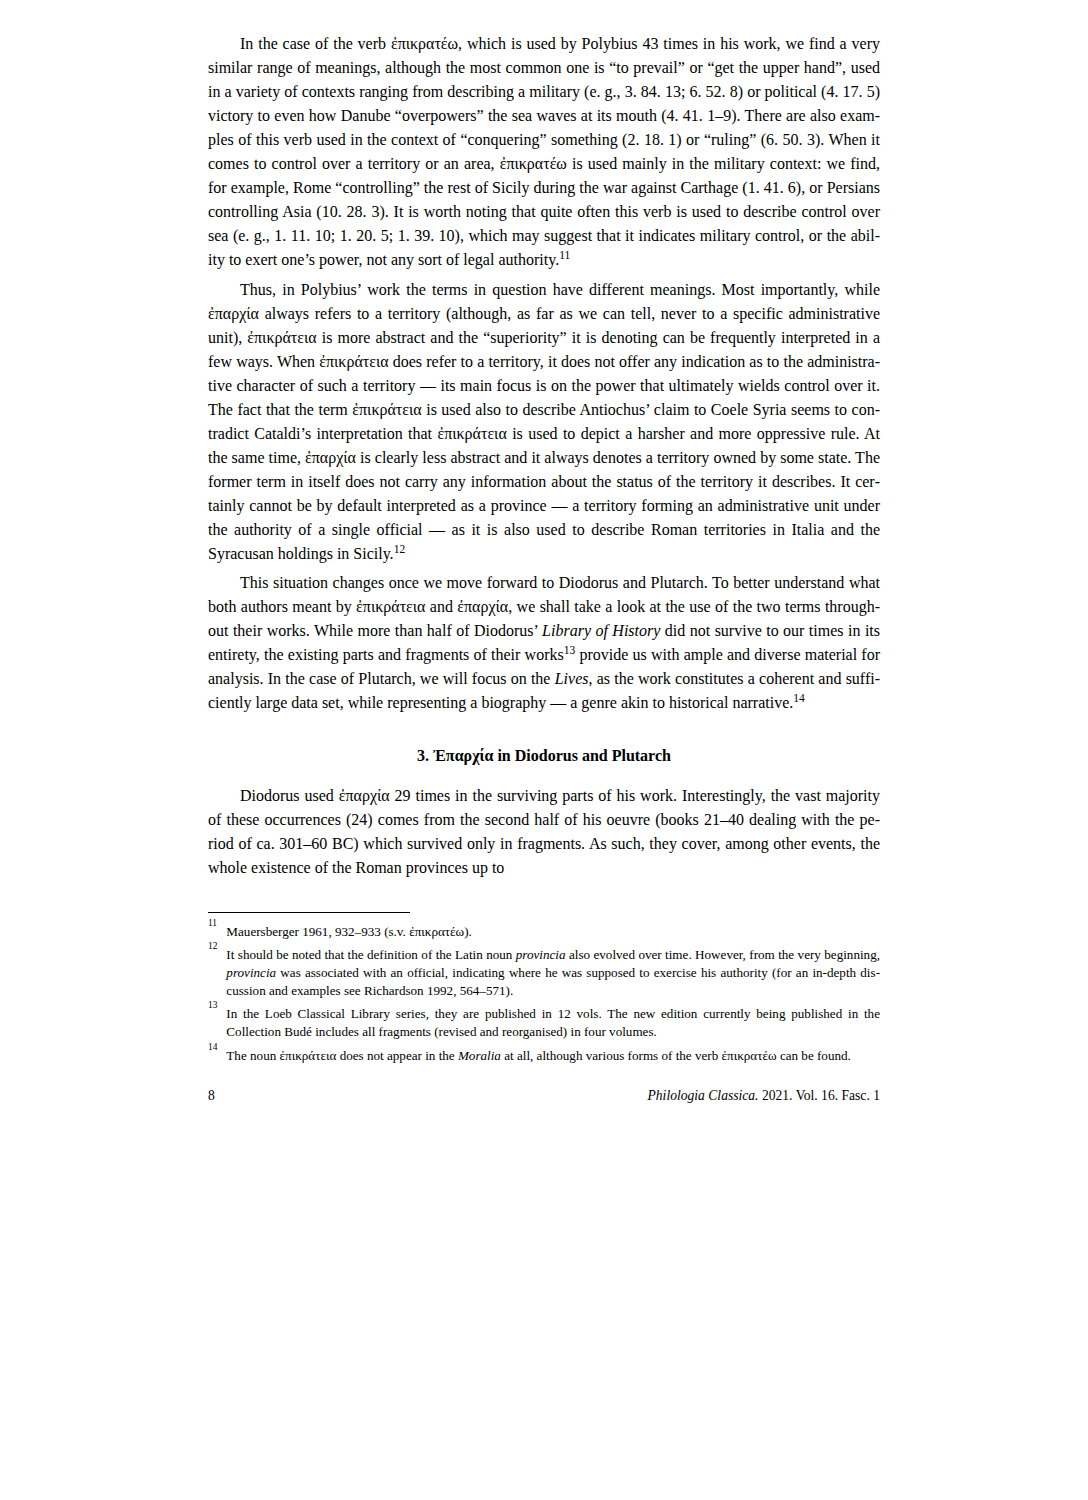In the case of the verb ἐπικρατέω, which is used by Polybius 43 times in his work, we find a very similar range of meanings, although the most common one is “to prevail” or “get the upper hand”, used in a variety of contexts ranging from describing a military (e. g., 3. 84. 13; 6. 52. 8) or political (4. 17. 5) victory to even how Danube “overpowers” the sea waves at its mouth (4. 41. 1–9). There are also examples of this verb used in the context of “conquering” something (2. 18. 1) or “ruling” (6. 50. 3). When it comes to control over a territory or an area, ἐπικρατέω is used mainly in the military context: we find, for example, Rome “controlling” the rest of Sicily during the war against Carthage (1. 41. 6), or Persians controlling Asia (10. 28. 3). It is worth noting that quite often this verb is used to describe control over sea (e. g., 1. 11. 10; 1. 20. 5; 1. 39. 10), which may suggest that it indicates military control, or the ability to exert one’s power, not any sort of legal authority.11
Thus, in Polybius’ work the terms in question have different meanings. Most importantly, while ἐπαρχία always refers to a territory (although, as far as we can tell, never to a specific administrative unit), ἐπικράτεια is more abstract and the “superiority” it is denoting can be frequently interpreted in a few ways. When ἐπικράτεια does refer to a territory, it does not offer any indication as to the administrative character of such a territory — its main focus is on the power that ultimately wields control over it. The fact that the term ἐπικράτεια is used also to describe Antiochus’ claim to Coele Syria seems to contradict Cataldi’s interpretation that ἐπικράτεια is used to depict a harsher and more oppressive rule. At the same time, ἐπαρχία is clearly less abstract and it always denotes a territory owned by some state. The former term in itself does not carry any information about the status of the territory it describes. It certainly cannot be by default interpreted as a province — a territory forming an administrative unit under the authority of a single official — as it is also used to describe Roman territories in Italia and the Syracusan holdings in Sicily.12
This situation changes once we move forward to Diodorus and Plutarch. To better understand what both authors meant by ἐπικράτεια and ἐπαρχία, we shall take a look at the use of the two terms throughout their works. While more than half of Diodorus’ Library of History did not survive to our times in its entirety, the existing parts and fragments of their works13 provide us with ample and diverse material for analysis. In the case of Plutarch, we will focus on the Lives, as the work constitutes a coherent and sufficiently large data set, while representing a biography — a genre akin to historical narrative.14
3. Ἐπαρχία in Diodorus and Plutarch
Diodorus used ἐπαρχία 29 times in the surviving parts of his work. Interestingly, the vast majority of these occurrences (24) comes from the second half of his oeuvre (books 21–40 dealing with the period of ca. 301–60 BC) which survived only in fragments. As such, they cover, among other events, the whole existence of the Roman provinces up to
11 Mauersberger 1961, 932–933 (s.v. ἐπικρατέω).
12 It should be noted that the definition of the Latin noun provincia also evolved over time. However, from the very beginning, provincia was associated with an official, indicating where he was supposed to exercise his authority (for an in-depth discussion and examples see Richardson 1992, 564–571).
13 In the Loeb Classical Library series, they are published in 12 vols. The new edition currently being published in the Collection Budé includes all fragments (revised and reorganised) in four volumes.
14 The noun ἐπικράτεια does not appear in the Moralia at all, although various forms of the verb ἐπικρατέω can be found.
8 Philologia Classica. 2021. Vol. 16. Fasc. 1